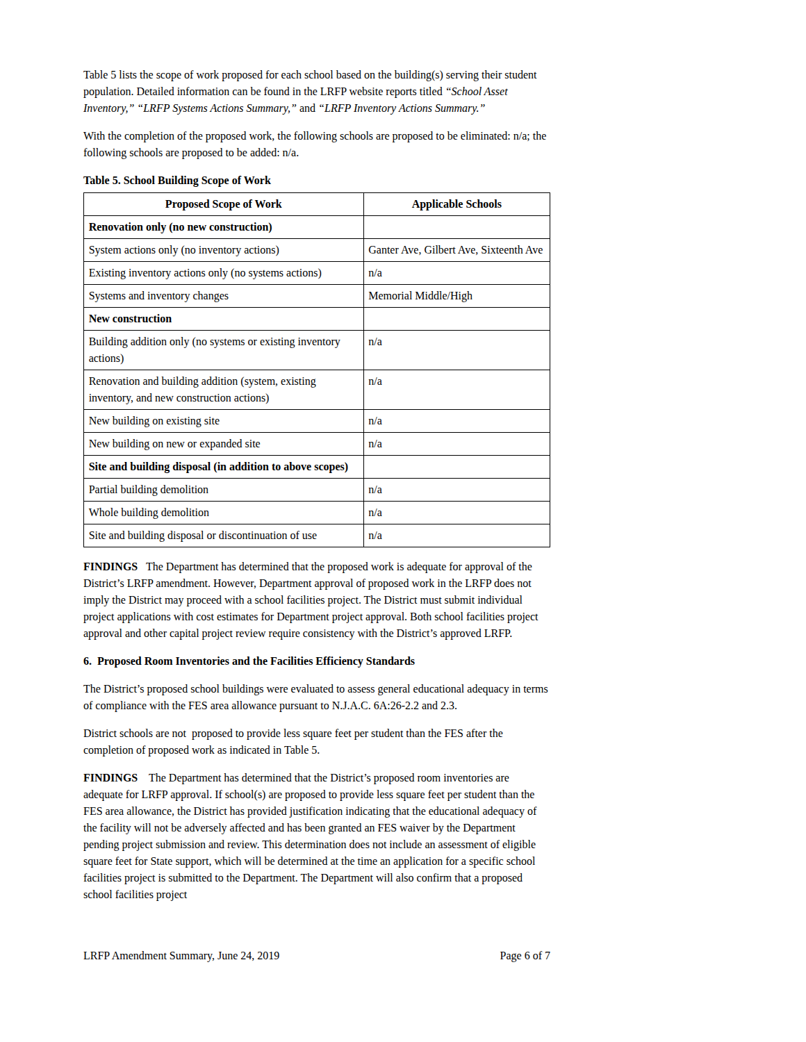Table 5 lists the scope of work proposed for each school based on the building(s) serving their student population. Detailed information can be found in the LRFP website reports titled “School Asset Inventory,” “LRFP Systems Actions Summary,” and “LRFP Inventory Actions Summary.”
With the completion of the proposed work, the following schools are proposed to be eliminated: n/a; the following schools are proposed to be added: n/a.
Table 5. School Building Scope of Work
| Proposed Scope of Work | Applicable Schools |
| --- | --- |
| Renovation only (no new construction) | |
| System actions only (no inventory actions) | Ganter Ave, Gilbert Ave, Sixteenth Ave |
| Existing inventory actions only (no systems actions) | n/a |
| Systems and inventory changes | Memorial Middle/High |
| New construction | |
| Building addition only (no systems or existing inventory actions) | n/a |
| Renovation and building addition (system, existing inventory, and new construction actions) | n/a |
| New building on existing site | n/a |
| New building on new or expanded site | n/a |
| Site and building disposal (in addition to above scopes) | |
| Partial building demolition | n/a |
| Whole building demolition | n/a |
| Site and building disposal or discontinuation of use | n/a |
FINDINGS The Department has determined that the proposed work is adequate for approval of the District’s LRFP amendment. However, Department approval of proposed work in the LRFP does not imply the District may proceed with a school facilities project. The District must submit individual project applications with cost estimates for Department project approval. Both school facilities project approval and other capital project review require consistency with the District’s approved LRFP.
6. Proposed Room Inventories and the Facilities Efficiency Standards
The District’s proposed school buildings were evaluated to assess general educational adequacy in terms of compliance with the FES area allowance pursuant to N.J.A.C. 6A:26-2.2 and 2.3.
District schools are not proposed to provide less square feet per student than the FES after the completion of proposed work as indicated in Table 5.
FINDINGS The Department has determined that the District’s proposed room inventories are adequate for LRFP approval. If school(s) are proposed to provide less square feet per student than the FES area allowance, the District has provided justification indicating that the educational adequacy of the facility will not be adversely affected and has been granted an FES waiver by the Department pending project submission and review. This determination does not include an assessment of eligible square feet for State support, which will be determined at the time an application for a specific school facilities project is submitted to the Department. The Department will also confirm that a proposed school facilities project
LRFP Amendment Summary, June 24, 2019 Page 6 of 7